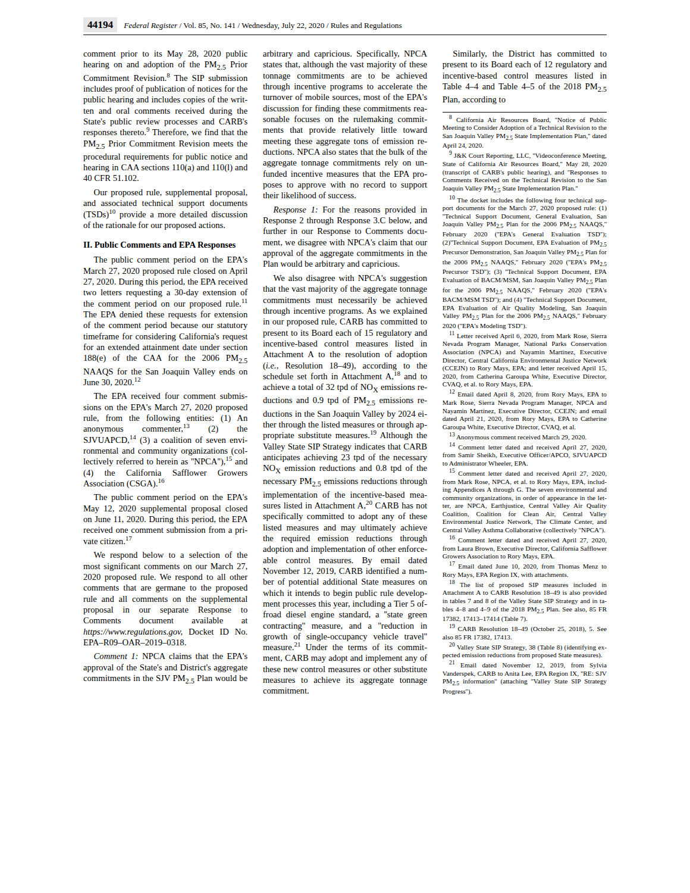44194 Federal Register / Vol. 85, No. 141 / Wednesday, July 22, 2020 / Rules and Regulations
comment prior to its May 28, 2020 public hearing on and adoption of the PM2.5 Prior Commitment Revision.8 The SIP submission includes proof of publication of notices for the public hearing and includes copies of the written and oral comments received during the State's public review processes and CARB's responses thereto.9 Therefore, we find that the PM2.5 Prior Commitment Revision meets the procedural requirements for public notice and hearing in CAA sections 110(a) and 110(l) and 40 CFR 51.102.
Our proposed rule, supplemental proposal, and associated technical support documents (TSDs)10 provide a more detailed discussion of the rationale for our proposed actions.
II. Public Comments and EPA Responses
The public comment period on the EPA's March 27, 2020 proposed rule closed on April 27, 2020. During this period, the EPA received two letters requesting a 30-day extension of the comment period on our proposed rule.11 The EPA denied these requests for extension of the comment period because our statutory timeframe for considering California's request for an extended attainment date under section 188(e) of the CAA for the 2006 PM2.5 NAAQS for the San Joaquin Valley ends on June 30, 2020.12
The EPA received four comment submissions on the EPA's March 27, 2020 proposed rule, from the following entities: (1) An anonymous commenter,13 (2) the SJVUAPCD,14 (3) a coalition of seven environmental and community organizations (collectively referred to herein as ''NPCA''),15 and (4) the California Safflower Growers Association (CSGA).16
The public comment period on the EPA's May 12, 2020 supplemental proposal closed on June 11, 2020. During this period, the EPA received one comment submission from a private citizen.17
We respond below to a selection of the most significant comments on our March 27, 2020 proposed rule. We respond to all other comments that are germane to the proposed rule and all comments on the supplemental proposal in our separate Response to Comments document available at https://www.regulations.gov, Docket ID No. EPA–R09–OAR–2019–0318.
Comment 1: NPCA claims that the EPA's approval of the State's and District's aggregate commitments in the SJV PM2.5 Plan would be arbitrary and capricious. Specifically, NPCA states that, although the vast majority of these tonnage commitments are to be achieved through incentive programs to accelerate the turnover of mobile sources, most of the EPA's discussion for finding these commitments reasonable focuses on the rulemaking commitments that provide relatively little toward meeting these aggregate tons of emission reductions. NPCA also states that the bulk of the aggregate tonnage commitments rely on unfunded incentive measures that the EPA proposes to approve with no record to support their likelihood of success.
Response 1: For the reasons provided in Response 2 through Response 3.C below, and further in our Response to Comments document, we disagree with NPCA's claim that our approval of the aggregate commitments in the Plan would be arbitrary and capricious.
We also disagree with NPCA's suggestion that the vast majority of the aggregate tonnage commitments must necessarily be achieved through incentive programs. As we explained in our proposed rule, CARB has committed to present to its Board each of 15 regulatory and incentive-based control measures listed in Attachment A to the resolution of adoption (i.e., Resolution 18–49), according to the schedule set forth in Attachment A,18 and to achieve a total of 32 tpd of NOX emissions reductions and 0.9 tpd of PM2.5 emissions reductions in the San Joaquin Valley by 2024 either through the listed measures or through appropriate substitute measures.19 Although the Valley State SIP Strategy indicates that CARB anticipates achieving 23 tpd of the necessary NOX emission reductions and 0.8 tpd of the necessary PM2.5 emissions reductions through implementation of the incentive-based measures listed in Attachment A,20 CARB has not specifically committed to adopt any of these listed measures and may ultimately achieve the required emission reductions through adoption and implementation of other enforceable control measures. By email dated November 12, 2019, CARB identified a number of potential additional State measures on which it intends to begin public rule development processes this year, including a Tier 5 offroad diesel engine standard, a ''state green contracting'' measure, and a ''reduction in growth of single-occupancy vehicle travel'' measure.21 Under the terms of its commitment, CARB may adopt and implement any of these new control measures or other substitute measures to achieve its aggregate tonnage commitment.
Similarly, the District has committed to present to its Board each of 12 regulatory and incentive-based control measures listed in Table 4–4 and Table 4–5 of the 2018 PM2.5 Plan, according to
8 California Air Resources Board, ''Notice of Public Meeting to Consider Adoption of a Technical Revision to the San Joaquin Valley PM2.5 State Implementation Plan,'' dated April 24, 2020.
9 J&K Court Reporting, LLC, ''Videoconference Meeting, State of California Air Resources Board,'' May 28, 2020 (transcript of CARB's public hearing), and ''Responses to Comments Received on the Technical Revision to the San Joaquin Valley PM2.5 State Implementation Plan.''
10 The docket includes the following four technical support documents for the March 27, 2020 proposed rule: (1) ''Technical Support Document, General Evaluation, San Joaquin Valley PM2.5 Plan for the 2006 PM2.5 NAAQS,'' February 2020 (''EPA's General Evaluation TSD''); (2)''Technical Support Document, EPA Evaluation of PM2.5 Precursor Demonstration, San Joaquin Valley PM2.5 Plan for the 2006 PM2.5 NAAQS,'' February 2020 (''EPA's PM2.5 Precursor TSD''); (3) ''Technical Support Document, EPA Evaluation of BACM/MSM, San Joaquin Valley PM2.5 Plan for the 2006 PM2.5 NAAQS,'' February 2020 (''EPA's BACM/MSM TSD''); and (4) ''Technical Support Document, EPA Evaluation of Air Quality Modeling, San Joaquin Valley PM2.5 Plan for the 2006 PM2.5 NAAQS,'' February 2020 (''EPA's Modeling TSD'').
11 Letter received April 6, 2020, from Mark Rose, Sierra Nevada Program Manager, National Parks Conservation Association (NPCA) and Nayamin Martinez, Executive Director, Central California Environmental Justice Network (CCEJN) to Rory Mays, EPA; and letter received April 15, 2020, from Catherina Garoupa White, Executive Director, CVAQ, et al. to Rory Mays, EPA.
12 Email dated April 8, 2020, from Rory Mays, EPA to Mark Rose, Sierra Nevada Program Manager, NPCA and Nayamin Martinez, Executive Director, CCEJN; and email dated April 21, 2020, from Rory Mays, EPA to Catherine Garoupa White, Executive Director, CVAQ, et al.
13 Anonymous comment received March 29, 2020.
14 Comment letter dated and received April 27, 2020, from Samir Sheikh, Executive Officer/APCO, SJVUAPCD to Administrator Wheeler, EPA.
15 Comment letter dated and received April 27, 2020, from Mark Rose, NPCA, et al. to Rory Mays, EPA, including Appendices A through G. The seven environmental and community organizations, in order of appearance in the letter, are NPCA, Earthjustice, Central Valley Air Quality Coalition, Coalition for Clean Air, Central Valley Environmental Justice Network, The Climate Center, and Central Valley Asthma Collaborative (collectively ''NPCA'').
16 Comment letter dated and received April 27, 2020, from Laura Brown, Executive Director, California Safflower Growers Association to Rory Mays, EPA.
17 Email dated June 10, 2020, from Thomas Menz to Rory Mays, EPA Region IX, with attachments.
18 The list of proposed SIP measures included in Attachment A to CARB Resolution 18–49 is also provided in tables 7 and 8 of the Valley State SIP Strategy and in tables 4–8 and 4–9 of the 2018 PM2.5 Plan. See also, 85 FR 17382, 17413–17414 (Table 7).
19 CARB Resolution 18–49 (October 25, 2018), 5. See also 85 FR 17382, 17413.
20 Valley State SIP Strategy, 38 (Table 8) (identifying expected emission reductions from proposed State measures).
21 Email dated November 12, 2019, from Sylvia Vanderspek, CARB to Anita Lee, EPA Region IX, ''RE: SJV PM2.5 information'' (attaching ''Valley State SIP Strategy Progress'').